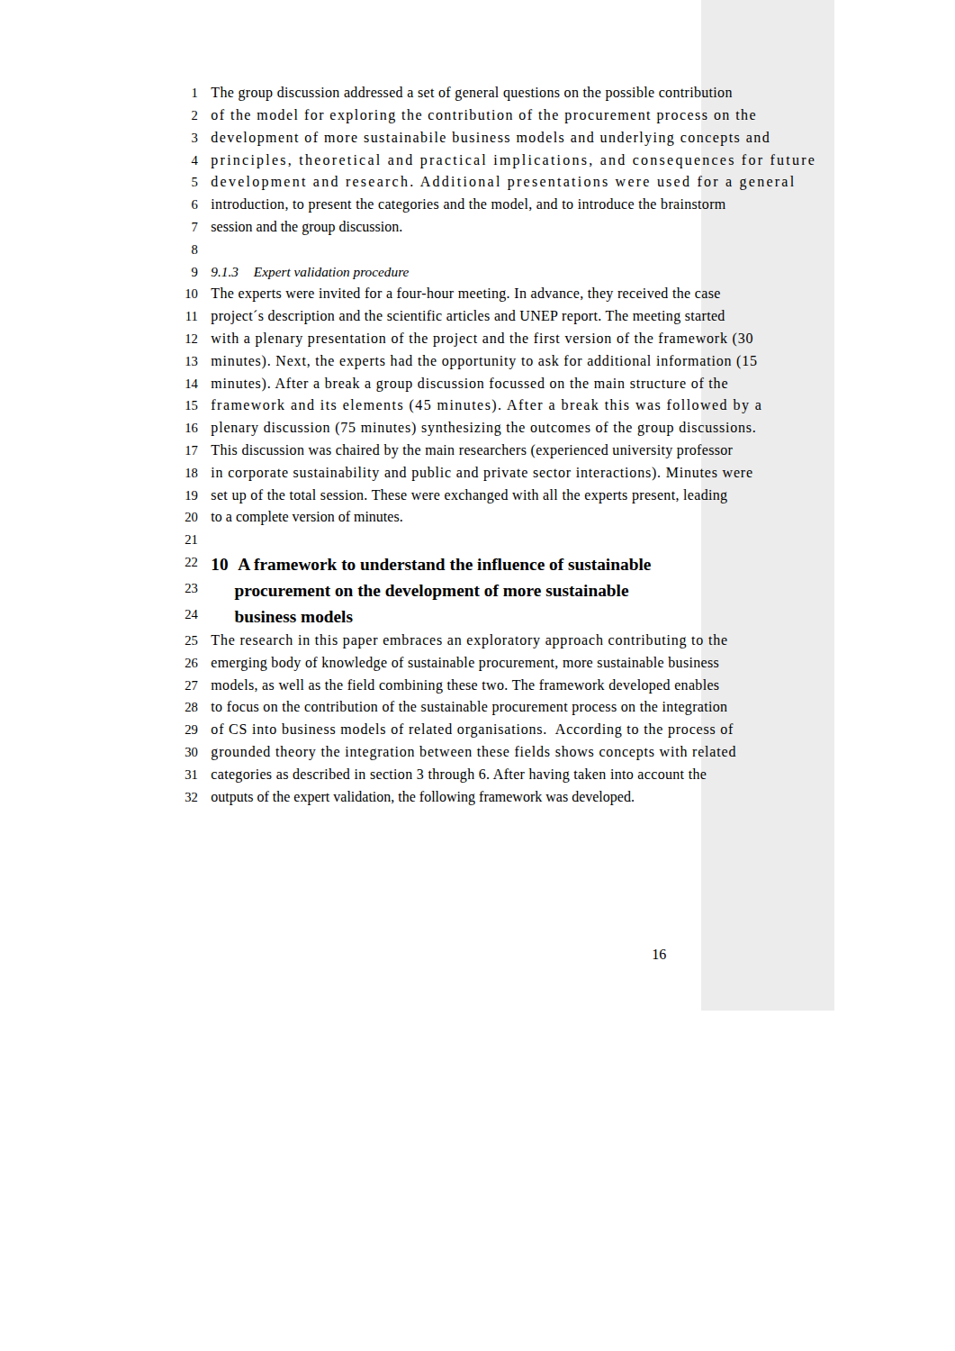The group discussion addressed a set of general questions on the possible contribution
of the model for exploring the contribution of the procurement process on the
development of more sustainabile business models and underlying concepts and
principles, theoretical and practical implications, and consequences for future
development and research. Additional presentations were used for a general
introduction, to present the categories and the model, and to introduce the brainstorm
session and the group discussion.
9.1.3 Expert validation procedure
The experts were invited for a four-hour meeting. In advance, they received the case
project´s description and the scientific articles and UNEP report. The meeting started
with a plenary presentation of the project and the first version of the framework (30
minutes). Next, the experts had the opportunity to ask for additional information (15
minutes). After a break a group discussion focussed on the main structure of the
framework and its elements (45 minutes). After a break this was followed by a
plenary discussion (75 minutes) synthesizing the outcomes of the group discussions.
This discussion was chaired by the main researchers (experienced university professor
in corporate sustainability and public and private sector interactions). Minutes were
set up of the total session. These were exchanged with all the experts present, leading
to a complete version of minutes.
10 A framework to understand the influence of sustainable
procurement on the development of more sustainable
business models
The research in this paper embraces an exploratory approach contributing to the
emerging body of knowledge of sustainable procurement, more sustainable business
models, as well as the field combining these two. The framework developed enables
to focus on the contribution of the sustainable procurement process on the integration
of CS into business models of related organisations. According to the process of
grounded theory the integration between these fields shows concepts with related
categories as described in section 3 through 6. After having taken into account the
outputs of the expert validation, the following framework was developed.
16